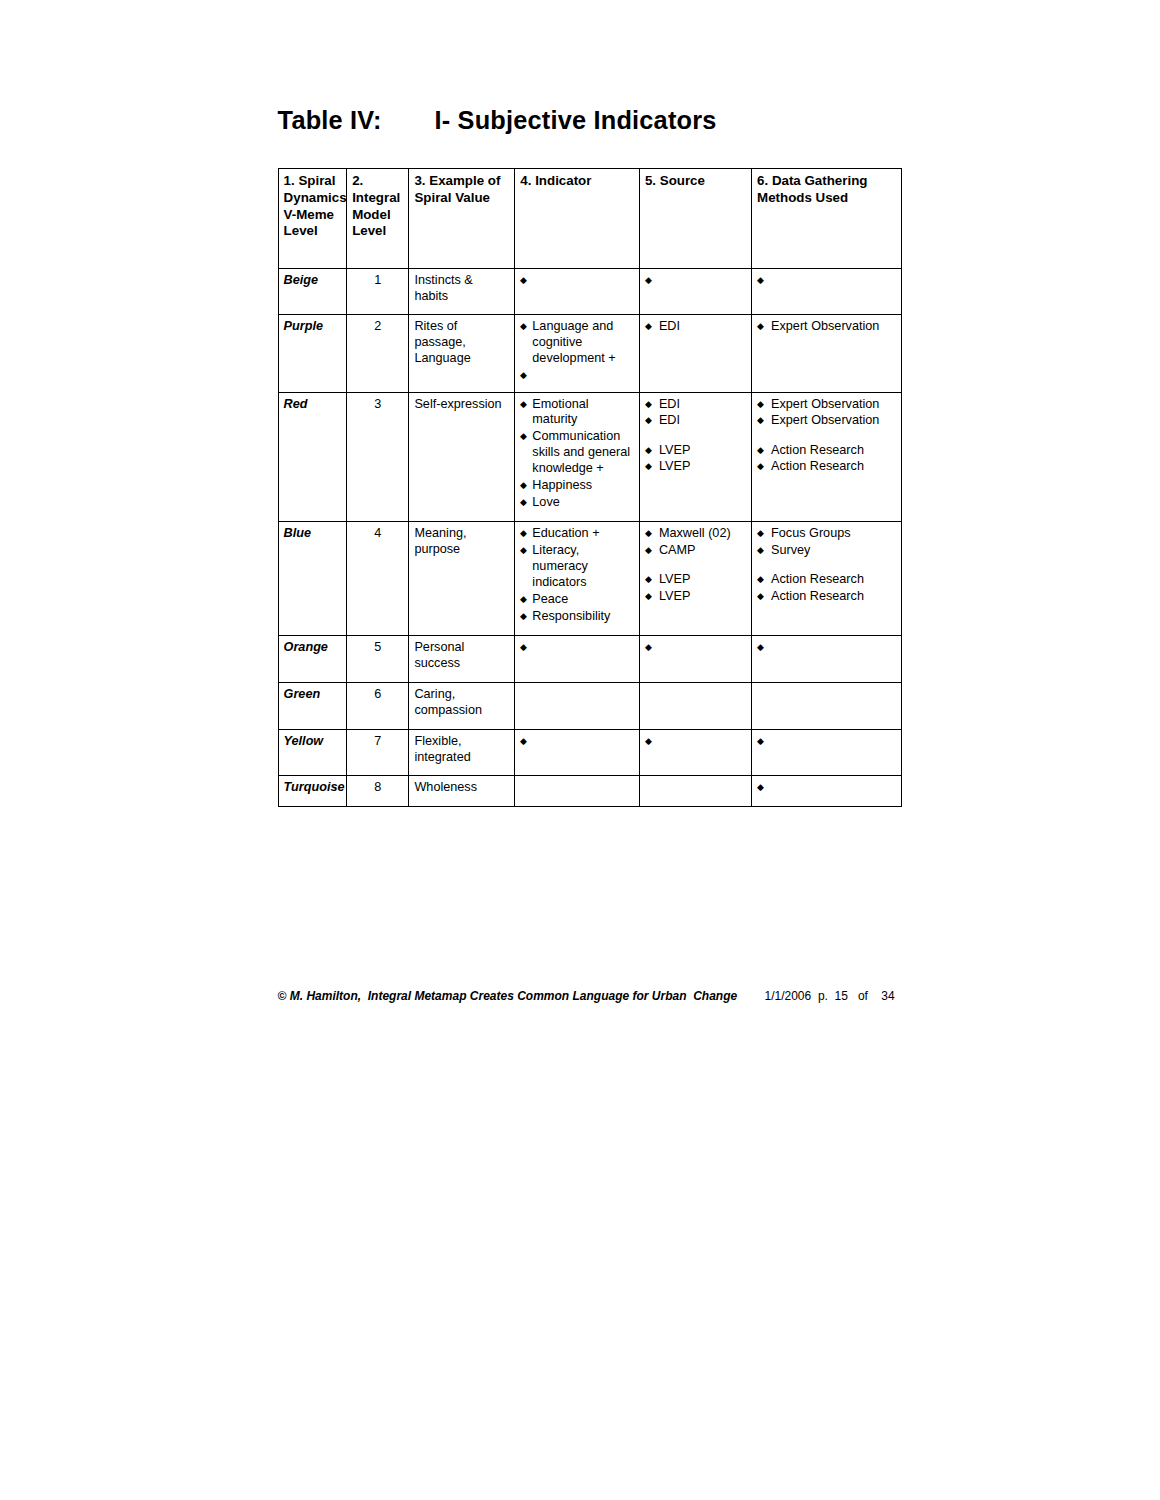Table IV: I- Subjective Indicators
| 1. Spiral Dynamics V-Meme Level | 2. Integral Model Level | 3. Example of Spiral Value | 4. Indicator | 5. Source | 6. Data Gathering Methods Used |
| --- | --- | --- | --- | --- | --- |
| Beige | 1 | Instincts & habits | | | |
| Purple | 2 | Rites of passage, Language | Language and cognitive development + | EDI | Expert Observation |
| Red | 3 | Self-expression | Emotional maturity Communication skills and general knowledge + Happiness Love | EDI EDI LVEP LVEP | Expert Observation Expert Observation Action Research Action Research |
| Blue | 4 | Meaning, purpose | Education + Literacy, numeracy indicators Peace Responsibility | Maxwell (02) CAMP LVEP LVEP | Focus Groups Survey Action Research Action Research |
| Orange | 5 | Personal success | | | |
| Green | 6 | Caring, compassion | | | |
| Yellow | 7 | Flexible, integrated | | | |
| Turquoise | 8 | Wholeness | | | |
© M. Hamilton, Integral Metamap Creates Common Language for Urban Change 1/1/2006 p. 15 of 34